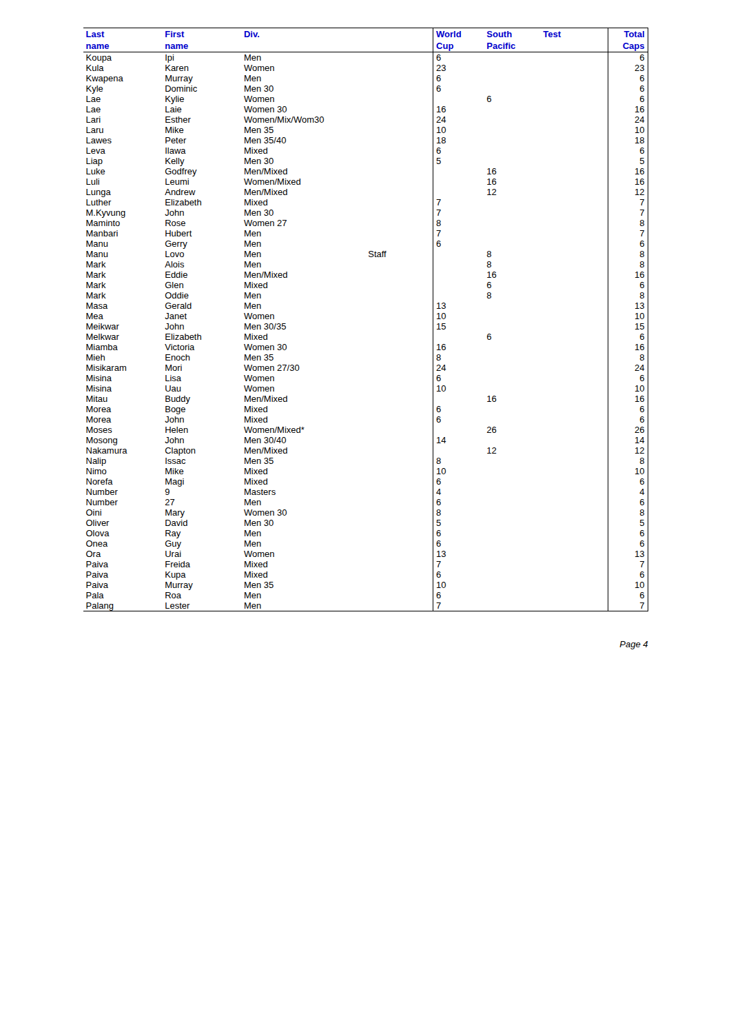| Last | First | Div. | | World | South | Test | | Total |
| --- | --- | --- | --- | --- | --- | --- | --- | --- |
| name | name | | | Cup | Pacific | | | Caps |
| Koupa | Ipi | Men | | 6 | | | | 6 |
| Kula | Karen | Women | | 23 | | | | 23 |
| Kwapena | Murray | Men | | 6 | | | | 6 |
| Kyle | Dominic | Men 30 | | 6 | | | | 6 |
| Lae | Kylie | Women | | | 6 | | | 6 |
| Lae | Laie | Women 30 | | 16 | | | | 16 |
| Lari | Esther | Women/Mix/Wom30 | | 24 | | | | 24 |
| Laru | Mike | Men 35 | | 10 | | | | 10 |
| Lawes | Peter | Men 35/40 | | 18 | | | | 18 |
| Leva | Ilawa | Mixed | | 6 | | | | 6 |
| Liap | Kelly | Men 30 | | 5 | | | | 5 |
| Luke | Godfrey | Men/Mixed | | | 16 | | | 16 |
| Luli | Leumi | Women/Mixed | | | 16 | | | 16 |
| Lunga | Andrew | Men/Mixed | | | 12 | | | 12 |
| Luther | Elizabeth | Mixed | | 7 | | | | 7 |
| M.Kyvung | John | Men 30 | | 7 | | | | 7 |
| Maminto | Rose | Women 27 | | 8 | | | | 8 |
| Manbari | Hubert | Men | | 7 | | | | 7 |
| Manu | Gerry | Men | | 6 | | | | 6 |
| Manu | Lovo | Men | Staff | | 8 | | | 8 |
| Mark | Alois | Men | | | 8 | | | 8 |
| Mark | Eddie | Men/Mixed | | | 16 | | | 16 |
| Mark | Glen | Mixed | | | 6 | | | 6 |
| Mark | Oddie | Men | | | 8 | | | 8 |
| Masa | Gerald | Men | | 13 | | | | 13 |
| Mea | Janet | Women | | 10 | | | | 10 |
| Meikwar | John | Men 30/35 | | 15 | | | | 15 |
| Melkwar | Elizabeth | Mixed | | | 6 | | | 6 |
| Miamba | Victoria | Women 30 | | 16 | | | | 16 |
| Mieh | Enoch | Men 35 | | 8 | | | | 8 |
| Misikaram | Mori | Women 27/30 | | 24 | | | | 24 |
| Misina | Lisa | Women | | 6 | | | | 6 |
| Misina | Uau | Women | | 10 | | | | 10 |
| Mitau | Buddy | Men/Mixed | | | 16 | | | 16 |
| Morea | Boge | Mixed | | 6 | | | | 6 |
| Morea | John | Mixed | | 6 | | | | 6 |
| Moses | Helen | Women/Mixed* | | | 26 | | | 26 |
| Mosong | John | Men 30/40 | | 14 | | | | 14 |
| Nakamura | Clapton | Men/Mixed | | | 12 | | | 12 |
| Nalip | Issac | Men 35 | | 8 | | | | 8 |
| Nimo | Mike | Mixed | | 10 | | | | 10 |
| Norefa | Magi | Mixed | | 6 | | | | 6 |
| Number | 9 | Masters | | 4 | | | | 4 |
| Number | 27 | Men | | 6 | | | | 6 |
| Oini | Mary | Women 30 | | 8 | | | | 8 |
| Oliver | David | Men 30 | | 5 | | | | 5 |
| Olova | Ray | Men | | 6 | | | | 6 |
| Onea | Guy | Men | | 6 | | | | 6 |
| Ora | Urai | Women | | 13 | | | | 13 |
| Paiva | Freida | Mixed | | 7 | | | | 7 |
| Paiva | Kupa | Mixed | | 6 | | | | 6 |
| Paiva | Murray | Men 35 | | 10 | | | | 10 |
| Pala | Roa | Men | | 6 | | | | 6 |
| Palang | Lester | Men | | 7 | | | | 7 |
Page 4